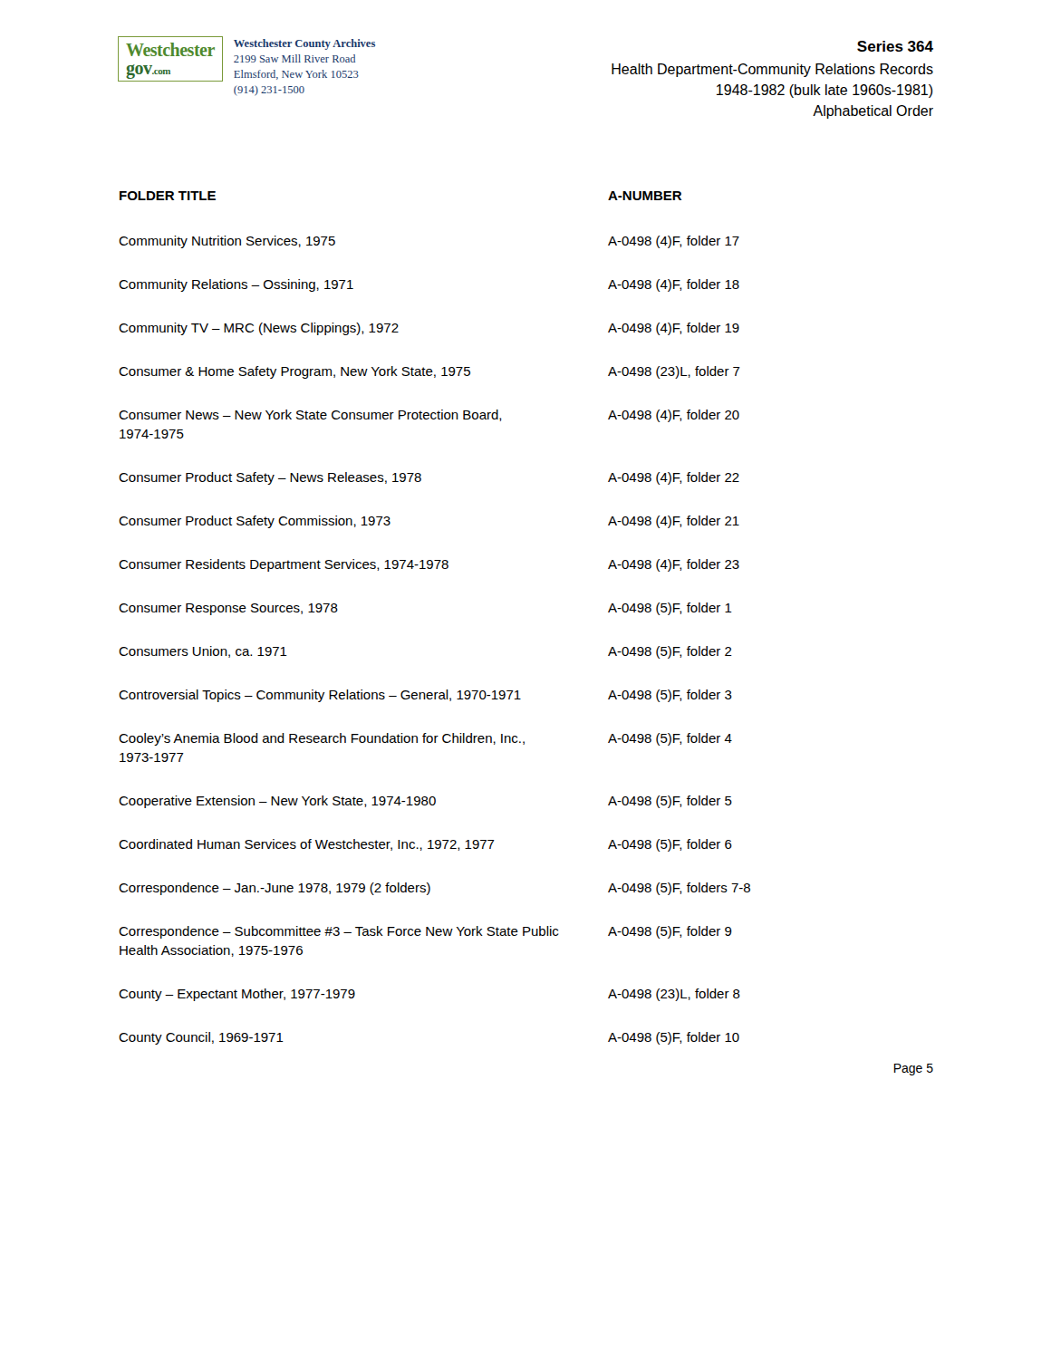Westchester
gov.com
Westchester County Archives
2199 Saw Mill River Road
Elmsford, New York 10523
(914) 231-1500
Series 364
Health Department-Community Relations Records
1948-1982 (bulk late 1960s-1981)
Alphabetical Order
| FOLDER TITLE | A-NUMBER |
| --- | --- |
| Community Nutrition Services, 1975 | A-0498 (4)F, folder 17 |
| Community Relations – Ossining, 1971 | A-0498 (4)F, folder 18 |
| Community TV – MRC (News Clippings), 1972 | A-0498 (4)F, folder 19 |
| Consumer & Home Safety Program, New York State, 1975 | A-0498 (23)L, folder 7 |
| Consumer News – New York State Consumer Protection Board, 1974-1975 | A-0498 (4)F, folder 20 |
| Consumer Product Safety – News Releases, 1978 | A-0498 (4)F, folder 22 |
| Consumer Product Safety Commission, 1973 | A-0498 (4)F, folder 21 |
| Consumer Residents Department Services, 1974-1978 | A-0498 (4)F, folder 23 |
| Consumer Response Sources, 1978 | A-0498 (5)F, folder 1 |
| Consumers Union, ca. 1971 | A-0498 (5)F, folder 2 |
| Controversial Topics – Community Relations – General, 1970-1971 | A-0498 (5)F, folder 3 |
| Cooley’s Anemia Blood and Research Foundation for Children, Inc., 1973-1977 | A-0498 (5)F, folder 4 |
| Cooperative Extension – New York State, 1974-1980 | A-0498 (5)F, folder 5 |
| Coordinated Human Services of Westchester, Inc., 1972, 1977 | A-0498 (5)F, folder 6 |
| Correspondence – Jan.-June 1978, 1979 (2 folders) | A-0498 (5)F, folders 7-8 |
| Correspondence – Subcommittee #3 – Task Force New York State Public Health Association, 1975-1976 | A-0498 (5)F, folder 9 |
| County – Expectant Mother, 1977-1979 | A-0498 (23)L, folder 8 |
| County Council, 1969-1971 | A-0498 (5)F, folder 10 |
Page 5